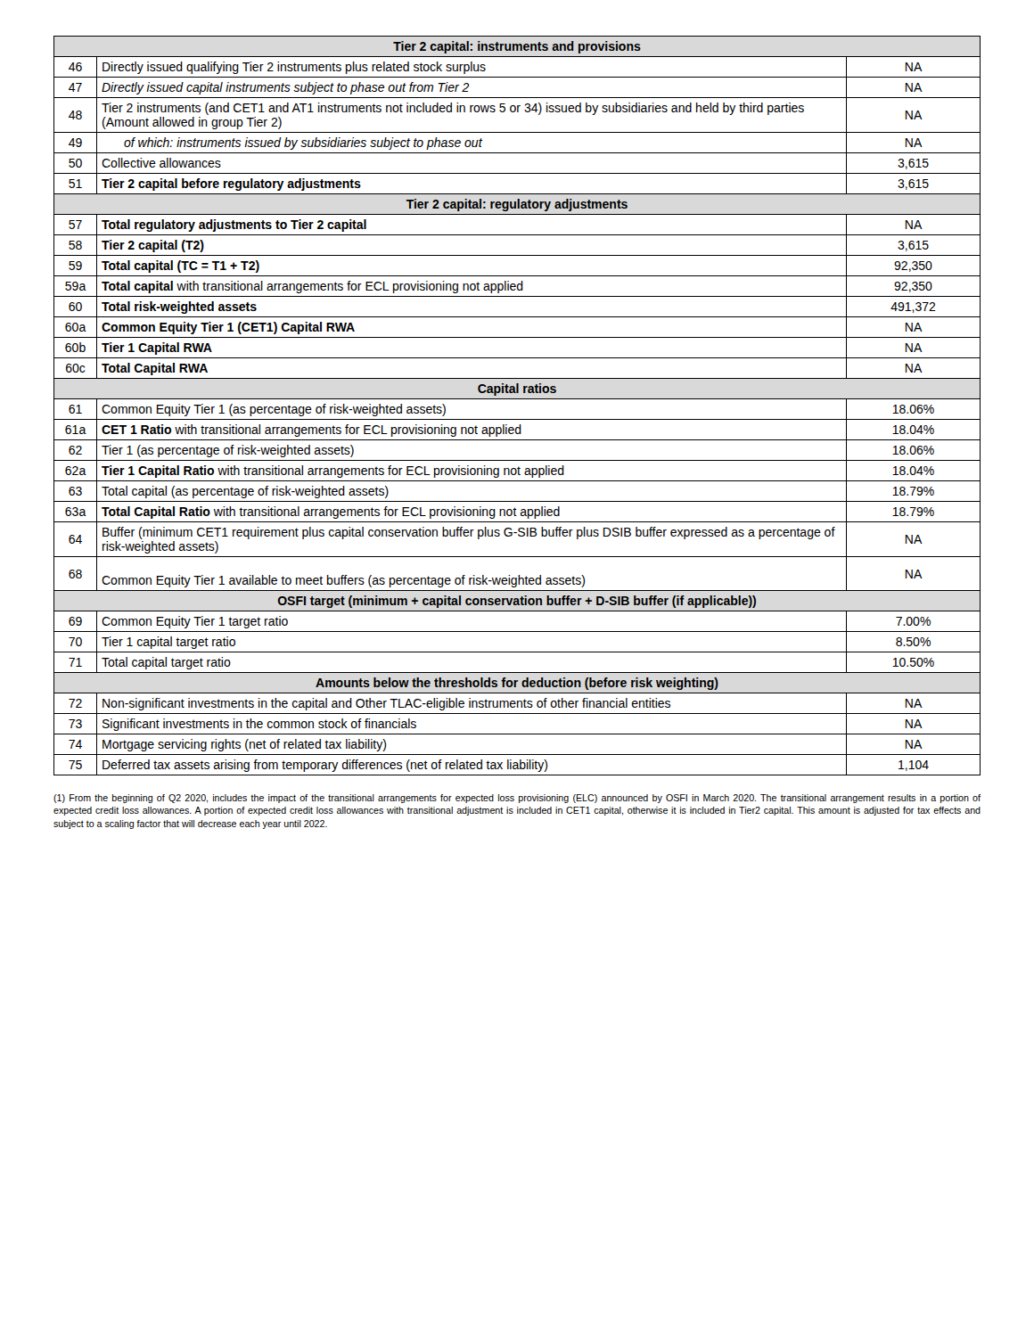| Tier 2 capital: instruments and provisions |
| 46 | Directly issued qualifying Tier 2 instruments plus related stock surplus | NA |
| 47 | Directly issued capital instruments subject to phase out from Tier 2 | NA |
| 48 | Tier 2 instruments (and CET1 and AT1 instruments not included in rows 5 or 34) issued by subsidiaries and held by third parties (Amount allowed in group Tier 2) | NA |
| 49 | of which: instruments issued by subsidiaries subject to phase out | NA |
| 50 | Collective allowances | 3,615 |
| 51 | Tier 2 capital before regulatory adjustments | 3,615 |
| Tier 2 capital: regulatory adjustments |
| 57 | Total regulatory adjustments to Tier 2 capital | NA |
| 58 | Tier 2 capital (T2) | 3,615 |
| 59 | Total capital (TC = T1 + T2) | 92,350 |
| 59a | Total capital with transitional arrangements for ECL provisioning not applied | 92,350 |
| 60 | Total risk-weighted assets | 491,372 |
| 60a | Common Equity Tier 1 (CET1) Capital RWA | NA |
| 60b | Tier 1 Capital RWA | NA |
| 60c | Total Capital RWA | NA |
| Capital ratios |
| 61 | Common Equity Tier 1 (as percentage of risk-weighted assets) | 18.06% |
| 61a | CET 1 Ratio with transitional arrangements for ECL provisioning not applied | 18.04% |
| 62 | Tier 1 (as percentage of risk-weighted assets) | 18.06% |
| 62a | Tier 1 Capital Ratio with transitional arrangements for ECL provisioning not applied | 18.04% |
| 63 | Total capital (as percentage of risk-weighted assets) | 18.79% |
| 63a | Total Capital Ratio with transitional arrangements for ECL provisioning not applied | 18.79% |
| 64 | Buffer (minimum CET1 requirement plus capital conservation buffer plus G-SIB buffer plus DSIB buffer expressed as a percentage of risk-weighted assets) | NA |
| 68 | Common Equity Tier 1 available to meet buffers (as percentage of risk-weighted assets) | NA |
| OSFI target (minimum + capital conservation buffer + D-SIB buffer (if applicable)) |
| 69 | Common Equity Tier 1 target ratio | 7.00% |
| 70 | Tier 1 capital target ratio | 8.50% |
| 71 | Total capital target ratio | 10.50% |
| Amounts below the thresholds for deduction (before risk weighting) |
| 72 | Non-significant investments in the capital and Other TLAC-eligible instruments of other financial entities | NA |
| 73 | Significant investments in the common stock of financials | NA |
| 74 | Mortgage servicing rights (net of related tax liability) | NA |
| 75 | Deferred tax assets arising from temporary differences (net of related tax liability) | 1,104 |
(1) From the beginning of Q2 2020, includes the impact of the transitional arrangements for expected loss provisioning (ELC) announced by OSFI in March 2020. The transitional arrangement results in a portion of expected credit loss allowances. A portion of expected credit loss allowances with transitional adjustment is included in CET1 capital, otherwise it is included in Tier2 capital. This amount is adjusted for tax effects and subject to a scaling factor that will decrease each year until 2022.